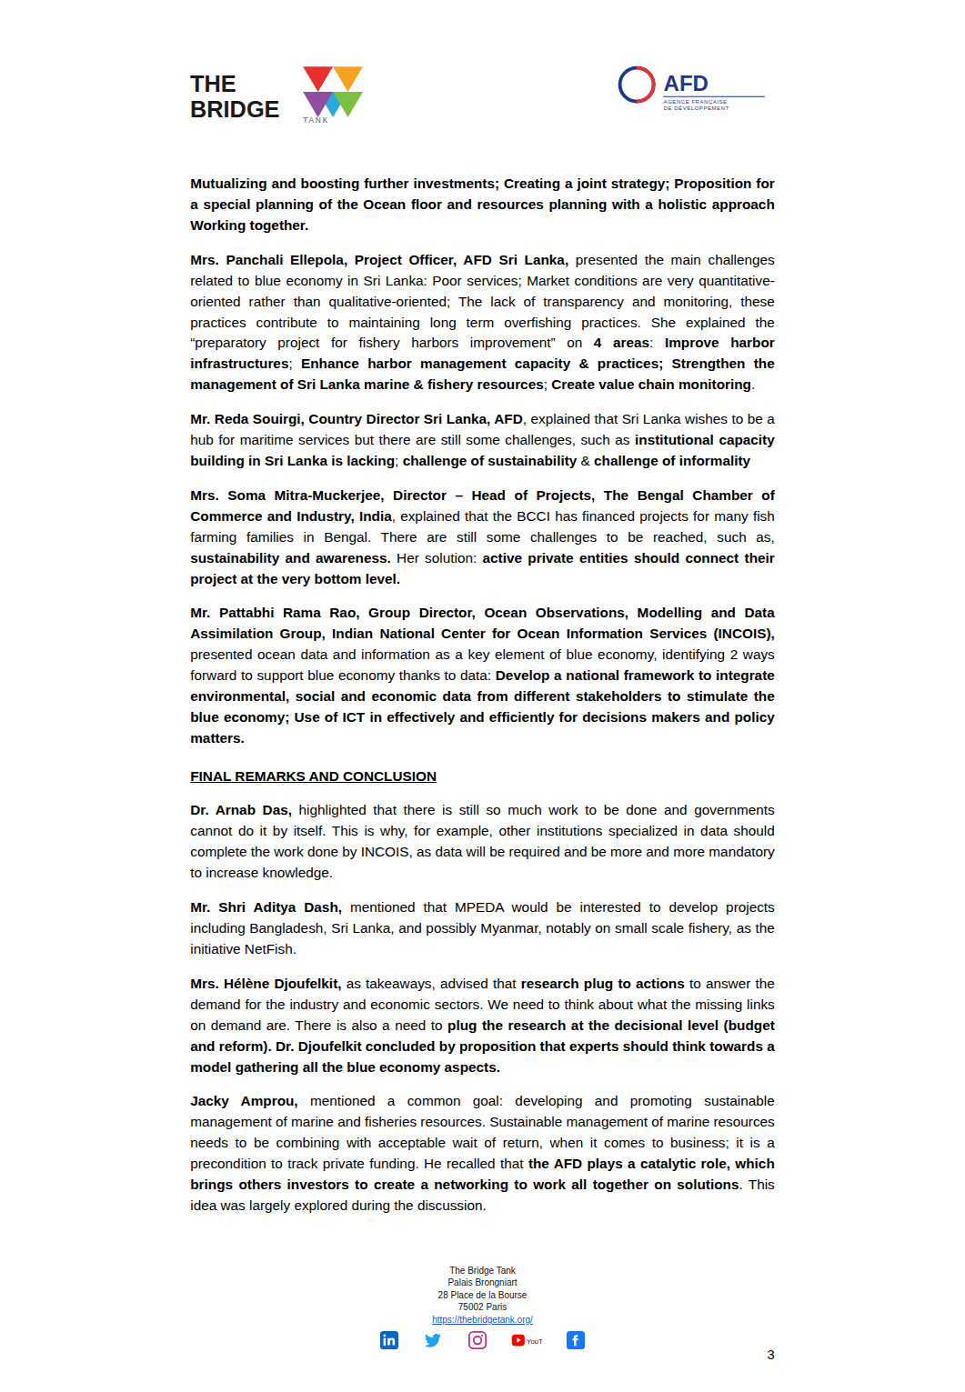THE BRIDGE TANK
AFD AGENCE FRANÇAISE DE DÉVELOPPEMENT
Mutualizing and boosting further investments; Creating a joint strategy; Proposition for a special planning of the Ocean floor and resources planning with a holistic approach Working together.
Mrs. Panchali Ellepola, Project Officer, AFD Sri Lanka, presented the main challenges related to blue economy in Sri Lanka: Poor services; Market conditions are very quantitative-oriented rather than qualitative-oriented; The lack of transparency and monitoring, these practices contribute to maintaining long term overfishing practices. She explained the “preparatory project for fishery harbors improvement” on 4 areas: Improve harbor infrastructures; Enhance harbor management capacity & practices; Strengthen the management of Sri Lanka marine & fishery resources; Create value chain monitoring.
Mr. Reda Souirgi, Country Director Sri Lanka, AFD, explained that Sri Lanka wishes to be a hub for maritime services but there are still some challenges, such as institutional capacity building in Sri Lanka is lacking; challenge of sustainability & challenge of informality
Mrs. Soma Mitra-Muckerjee, Director – Head of Projects, The Bengal Chamber of Commerce and Industry, India, explained that the BCCI has financed projects for many fish farming families in Bengal. There are still some challenges to be reached, such as, sustainability and awareness. Her solution: active private entities should connect their project at the very bottom level.
Mr. Pattabhi Rama Rao, Group Director, Ocean Observations, Modelling and Data Assimilation Group, Indian National Center for Ocean Information Services (INCOIS), presented ocean data and information as a key element of blue economy, identifying 2 ways forward to support blue economy thanks to data: Develop a national framework to integrate environmental, social and economic data from different stakeholders to stimulate the blue economy; Use of ICT in effectively and efficiently for decisions makers and policy matters.
FINAL REMARKS AND CONCLUSION
Dr. Arnab Das, highlighted that there is still so much work to be done and governments cannot do it by itself. This is why, for example, other institutions specialized in data should complete the work done by INCOIS, as data will be required and be more and more mandatory to increase knowledge.
Mr. Shri Aditya Dash, mentioned that MPEDA would be interested to develop projects including Bangladesh, Sri Lanka, and possibly Myanmar, notably on small scale fishery, as the initiative NetFish.
Mrs. Hélène Djoufelkit, as takeaways, advised that research plug to actions to answer the demand for the industry and economic sectors. We need to think about what the missing links on demand are. There is also a need to plug the research at the decisional level (budget and reform). Dr. Djoufelkit concluded by proposition that experts should think towards a model gathering all the blue economy aspects.
Jacky Amprou, mentioned a common goal: developing and promoting sustainable management of marine and fisheries resources. Sustainable management of marine resources needs to be combining with acceptable wait of return, when it comes to business; it is a precondition to track private funding. He recalled that the AFD plays a catalytic role, which brings others investors to create a networking to work all together on solutions. This idea was largely explored during the discussion.
The Bridge Tank
Palais Brongniart
28 Place de la Bourse
75002 Paris
https://thebridgetank.org/
YouTube
3